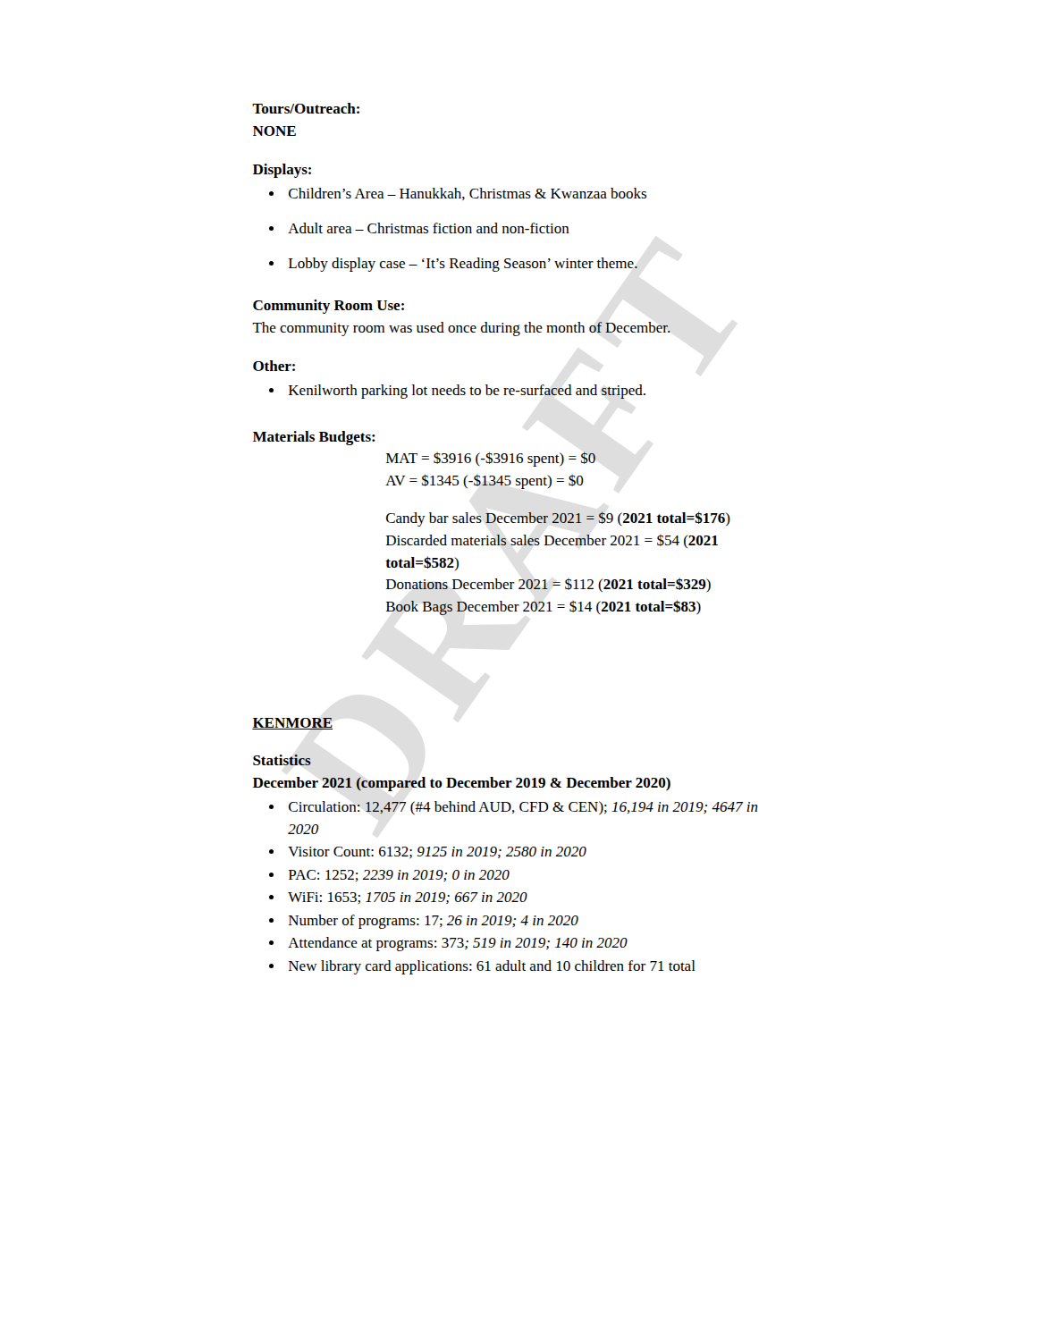DRAFT
Tours/Outreach:
NONE
Displays:
Children’s Area – Hanukkah, Christmas & Kwanzaa books
Adult area – Christmas fiction and non-fiction
Lobby display case – ‘It’s Reading Season’ winter theme.
Community Room Use:
The community room was used once during the month of December.
Other:
Kenilworth parking lot needs to be re-surfaced and striped.
Materials Budgets:
MAT = $3916 (-$3916 spent) = $0
AV = $1345 (-$1345 spent) = $0
Candy bar sales December 2021 = $9 (2021 total=$176)
Discarded materials sales December 2021 = $54 (2021 total=$582)
Donations December 2021 = $112 (2021 total=$329)
Book Bags December 2021 = $14 (2021 total=$83)
KENMORE
Statistics
December 2021 (compared to December 2019 & December 2020)
Circulation: 12,477 (#4 behind AUD, CFD & CEN); 16,194 in 2019; 4647 in 2020
Visitor Count: 6132; 9125 in 2019; 2580 in 2020
PAC: 1252; 2239 in 2019; 0 in 2020
WiFi: 1653; 1705 in 2019; 667 in 2020
Number of programs: 17; 26 in 2019; 4 in 2020
Attendance at programs: 373; 519 in 2019; 140 in 2020
New library card applications: 61 adult and 10 children for 71 total